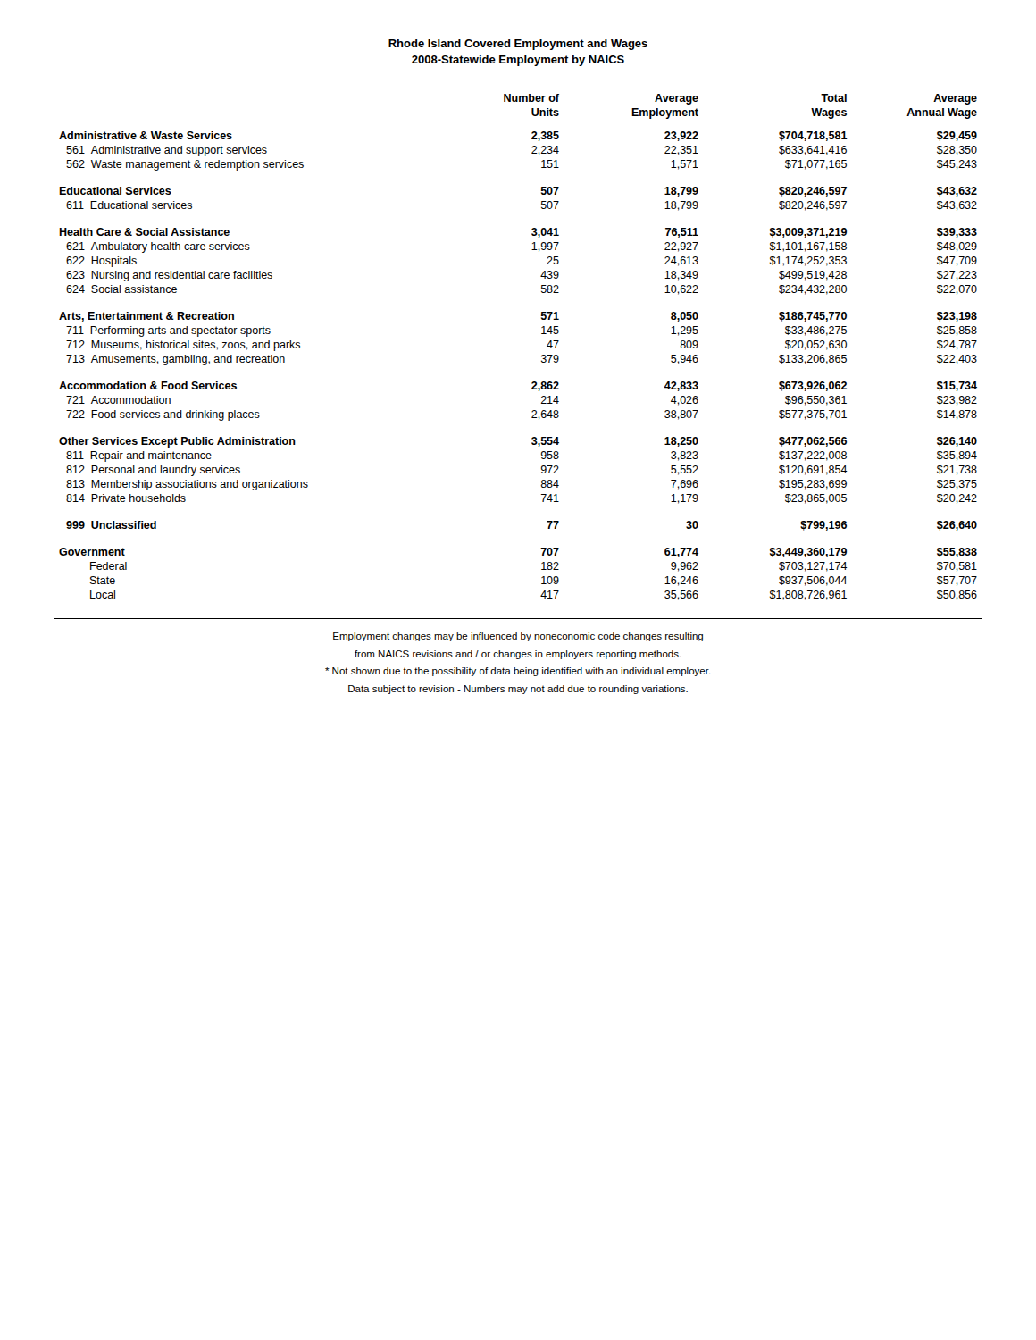Rhode Island Covered Employment and Wages
2008-Statewide Employment by NAICS
| | Number of Units | Average Employment | Total Wages | Average Annual Wage |
| --- | --- | --- | --- | --- |
| Administrative & Waste Services | 2,385 | 23,922 | $704,718,581 | $29,459 |
| 561 Administrative and support services | 2,234 | 22,351 | $633,641,416 | $28,350 |
| 562 Waste management & redemption services | 151 | 1,571 | $71,077,165 | $45,243 |
| Educational Services | 507 | 18,799 | $820,246,597 | $43,632 |
| 611 Educational services | 507 | 18,799 | $820,246,597 | $43,632 |
| Health Care & Social Assistance | 3,041 | 76,511 | $3,009,371,219 | $39,333 |
| 621 Ambulatory health care services | 1,997 | 22,927 | $1,101,167,158 | $48,029 |
| 622 Hospitals | 25 | 24,613 | $1,174,252,353 | $47,709 |
| 623 Nursing and residential care facilities | 439 | 18,349 | $499,519,428 | $27,223 |
| 624 Social assistance | 582 | 10,622 | $234,432,280 | $22,070 |
| Arts, Entertainment & Recreation | 571 | 8,050 | $186,745,770 | $23,198 |
| 711 Performing arts and spectator sports | 145 | 1,295 | $33,486,275 | $25,858 |
| 712 Museums, historical sites, zoos, and parks | 47 | 809 | $20,052,630 | $24,787 |
| 713 Amusements, gambling, and recreation | 379 | 5,946 | $133,206,865 | $22,403 |
| Accommodation & Food Services | 2,862 | 42,833 | $673,926,062 | $15,734 |
| 721 Accommodation | 214 | 4,026 | $96,550,361 | $23,982 |
| 722 Food services and drinking places | 2,648 | 38,807 | $577,375,701 | $14,878 |
| Other Services Except Public Administration | 3,554 | 18,250 | $477,062,566 | $26,140 |
| 811 Repair and maintenance | 958 | 3,823 | $137,222,008 | $35,894 |
| 812 Personal and laundry services | 972 | 5,552 | $120,691,854 | $21,738 |
| 813 Membership associations and organizations | 884 | 7,696 | $195,283,699 | $25,375 |
| 814 Private households | 741 | 1,179 | $23,865,005 | $20,242 |
| 999 Unclassified | 77 | 30 | $799,196 | $26,640 |
| Government | 707 | 61,774 | $3,449,360,179 | $55,838 |
| Federal | 182 | 9,962 | $703,127,174 | $70,581 |
| State | 109 | 16,246 | $937,506,044 | $57,707 |
| Local | 417 | 35,566 | $1,808,726,961 | $50,856 |
Employment changes may be influenced by noneconomic code changes resulting
from NAICS revisions and / or changes in employers reporting methods.
* Not shown due to the possibility of data being identified with an individual employer.
Data subject to revision - Numbers may not add due to rounding variations.